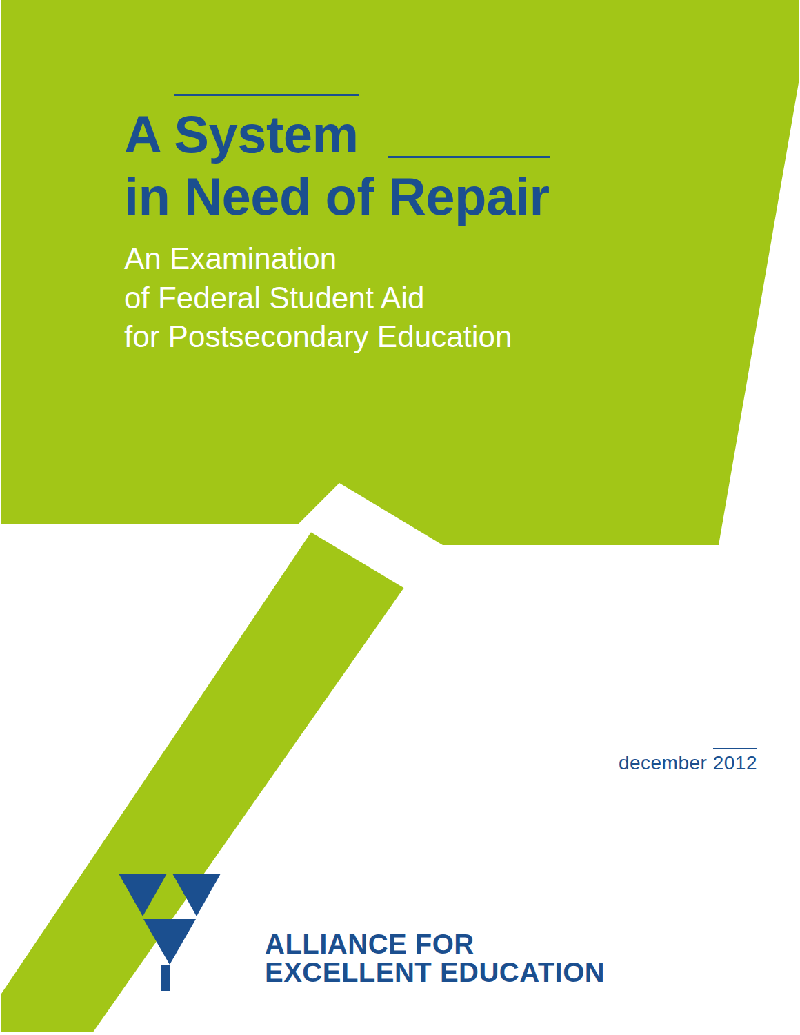A System in Need of Repair
An Examination of Federal Student Aid for Postsecondary Education
december 2012
ALLIANCE FOR EXCELLENT EDUCATION